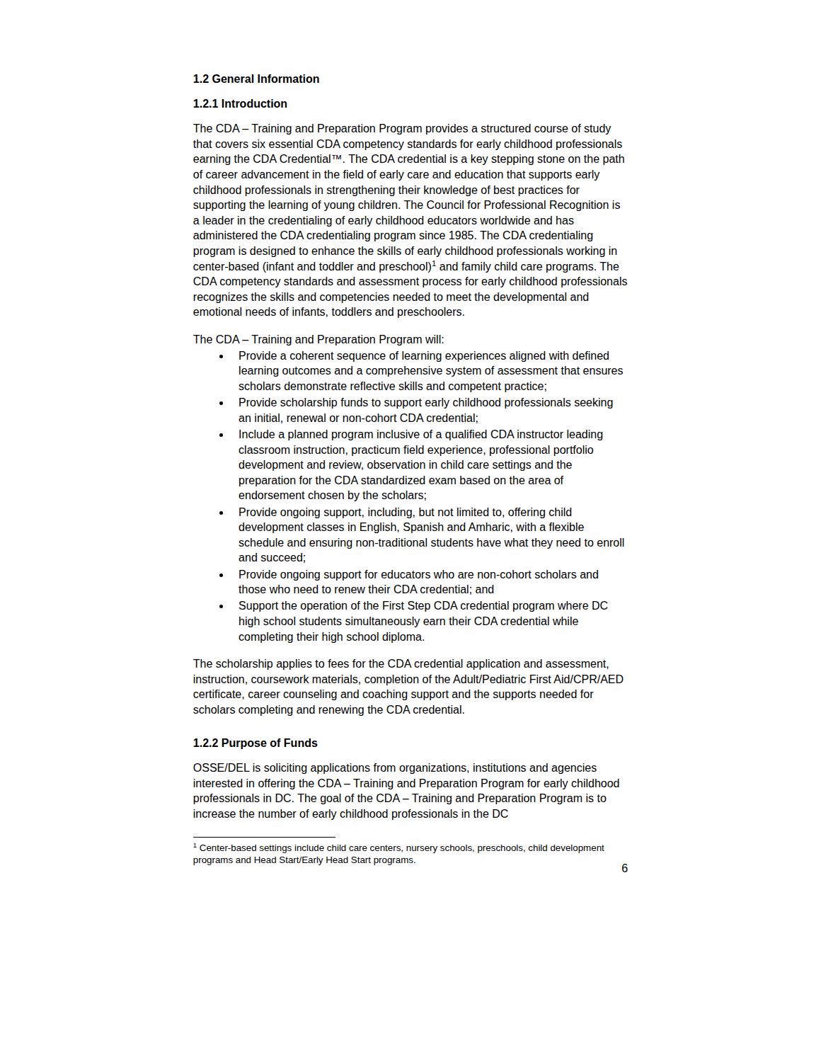1.2 General Information
1.2.1 Introduction
The CDA – Training and Preparation Program provides a structured course of study that covers six essential CDA competency standards for early childhood professionals earning the CDA Credential™. The CDA credential is a key stepping stone on the path of career advancement in the field of early care and education that supports early childhood professionals in strengthening their knowledge of best practices for supporting the learning of young children. The Council for Professional Recognition is a leader in the credentialing of early childhood educators worldwide and has administered the CDA credentialing program since 1985. The CDA credentialing program is designed to enhance the skills of early childhood professionals working in center-based (infant and toddler and preschool)1 and family child care programs. The CDA competency standards and assessment process for early childhood professionals recognizes the skills and competencies needed to meet the developmental and emotional needs of infants, toddlers and preschoolers.
The CDA – Training and Preparation Program will:
Provide a coherent sequence of learning experiences aligned with defined learning outcomes and a comprehensive system of assessment that ensures scholars demonstrate reflective skills and competent practice;
Provide scholarship funds to support early childhood professionals seeking an initial, renewal or non-cohort CDA credential;
Include a planned program inclusive of a qualified CDA instructor leading classroom instruction, practicum field experience, professional portfolio development and review, observation in child care settings and the preparation for the CDA standardized exam based on the area of endorsement chosen by the scholars;
Provide ongoing support, including, but not limited to, offering child development classes in English, Spanish and Amharic, with a flexible schedule and ensuring non-traditional students have what they need to enroll and succeed;
Provide ongoing support for educators who are non-cohort scholars and those who need to renew their CDA credential; and
Support the operation of the First Step CDA credential program where DC high school students simultaneously earn their CDA credential while completing their high school diploma.
The scholarship applies to fees for the CDA credential application and assessment, instruction, coursework materials, completion of the Adult/Pediatric First Aid/CPR/AED certificate, career counseling and coaching support and the supports needed for scholars completing and renewing the CDA credential.
1.2.2 Purpose of Funds
OSSE/DEL is soliciting applications from organizations, institutions and agencies interested in offering the CDA – Training and Preparation Program for early childhood professionals in DC. The goal of the CDA – Training and Preparation Program is to increase the number of early childhood professionals in the DC
1 Center-based settings include child care centers, nursery schools, preschools, child development programs and Head Start/Early Head Start programs.
6